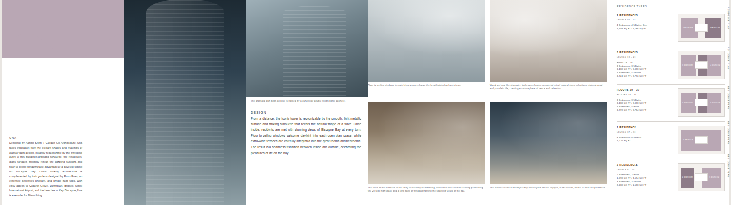Una
Designed by Adrian Smith + Gordon Gill Architecture, Una takes inspiration from the elegant shapes and materials of classic yacht design. Instantly recognizable by the sweeping curve of this building’s dramatic silhouette, the residences’ glass surfaces brilliantly reflect the dazzling sunlight, and floor-to-ceiling windows take advantage of a coveted setting on Biscayne Bay. Una’s striking architecture is complemented by lush gardens designed by Enzo Enea, an extensive amenities program, and private boat slips. With easy access to Coconut Grove, Downtown, Brickell, Miami International Airport, and the beaches of Key Biscayne, Una is exemplar for Miami living.
The dramatic arch pops all blue is marked by a curvilinear double-height porte-cochère.
Design
From a distance, the iconic tower is recognizable by the smooth, light-metallic surface and striking silhouette that recalls the natural shape of a wave. Once inside, residents are met with stunning views of Biscayne Bay at every turn. Floor-to-ceiling windows welcome daylight into each open-plan space, while extra-wide terraces are carefully integrated into the great rooms and bedrooms. The result is a seamless transition between inside and outside, celebrating the pleasures of life on the bay.
Floor-to-ceiling windows in main living areas enhance the breathtaking bayfront views.
Wood and spa-like character: bathrooms feature a material mix of natural stone selections, stained wood and porcelain tile, creating an atmosphere of peace and relaxation.
The inset of wall terraces in the lobby is instantly breathtaking, with wood and exterior detailing permeating the 20-foot-high space and a long bank of windows framing the sparkling views of the bay.
The sublime views of Biscayne Bay and beyond can be enjoyed, in the fullest, on the 20-foot-deep terraces.
Residence Types
2 Residences
Levels 04 – 03
4 Bedrooms, 4.5 Baths, Den
4,699 SQ FT / 4,786 SQ FT
4 Bedroom 4 Bedroom
Residence Plan
3 Residences
Levels 19 – 28
Floors 19 – 28
3 Bedrooms, 3.5 Baths
3,188 SQ FT / 3,398 SQ FT
4 Bedrooms, 4.5 Baths
3,724 SQ FT / 3,770 SQ FT
3 Bedroom 4 Bedroom
Residence Plan
Floors 29 – 37
Floors 29 – 37
3 Bedrooms, 3.5 Baths
3,188 SQ FT / 3,398 SQ FT
4 Bedrooms, 5 Baths
3,799 SQ FT / 3,784 SQ FT
3 Bedroom 4 Bedroom
Residence Plan
1 Residence
Levels 37 – 38
4 Bedrooms, 4.5 Baths
4,220 SQ FT
4 Bedroom
Residence Plan
2 Residences
Levels 8 – 15
2 Bedrooms, 2 Baths
1,598 SQ FT / 1,674 SQ FT
3 Bedrooms, 3.5 Baths
2,688 SQ FT / 2,688 SQ FT
2 Bedroom 3 Bedroom
Residence Plan